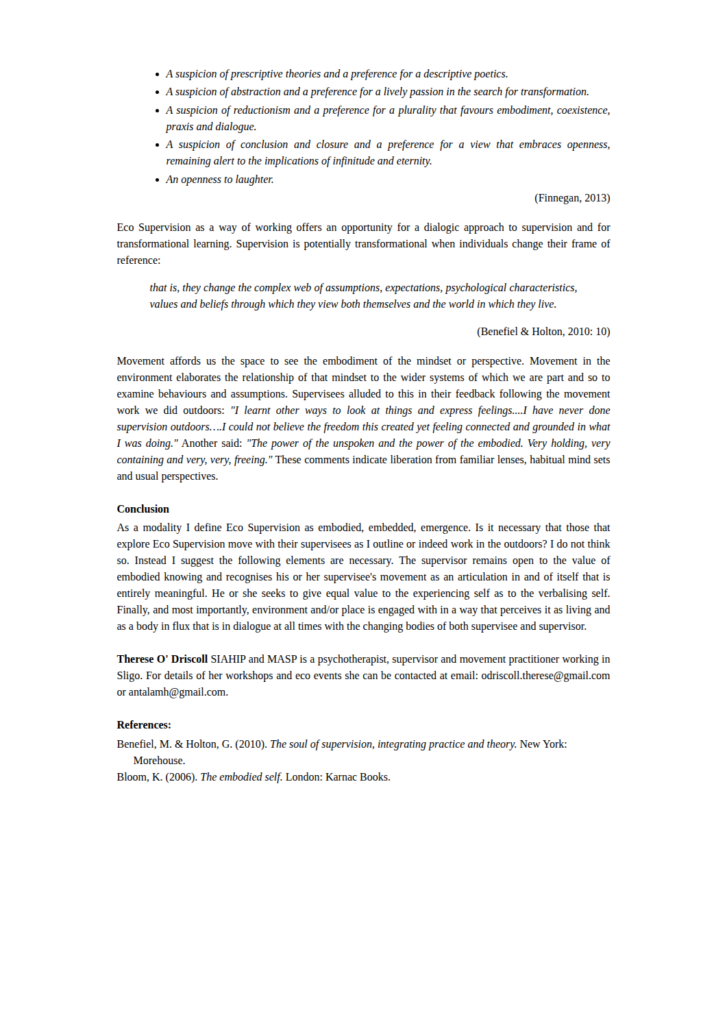A suspicion of prescriptive theories and a preference for a descriptive poetics.
A suspicion of abstraction and a preference for a lively passion in the search for transformation.
A suspicion of reductionism and a preference for a plurality that favours embodiment, coexistence, praxis and dialogue.
A suspicion of conclusion and closure and a preference for a view that embraces openness, remaining alert to the implications of infinitude and eternity.
An openness to laughter.
(Finnegan, 2013)
Eco Supervision as a way of working offers an opportunity for a dialogic approach to supervision and for transformational learning. Supervision is potentially transformational when individuals change their frame of reference:
that is, they change the complex web of assumptions, expectations, psychological characteristics, values and beliefs through which they view both themselves and the world in which they live.
(Benefiel & Holton, 2010: 10)
Movement affords us the space to see the embodiment of the mindset or perspective. Movement in the environment elaborates the relationship of that mindset to the wider systems of which we are part and so to examine behaviours and assumptions. Supervisees alluded to this in their feedback following the movement work we did outdoors: "I learnt other ways to look at things and express feelings....I have never done supervision outdoors….I could not believe the freedom this created yet feeling connected and grounded in what I was doing." Another said: "The power of the unspoken and the power of the embodied. Very holding, very containing and very, very, freeing." These comments indicate liberation from familiar lenses, habitual mind sets and usual perspectives.
Conclusion
As a modality I define Eco Supervision as embodied, embedded, emergence. Is it necessary that those that explore Eco Supervision move with their supervisees as I outline or indeed work in the outdoors? I do not think so. Instead I suggest the following elements are necessary. The supervisor remains open to the value of embodied knowing and recognises his or her supervisee's movement as an articulation in and of itself that is entirely meaningful. He or she seeks to give equal value to the experiencing self as to the verbalising self. Finally, and most importantly, environment and/or place is engaged with in a way that perceives it as living and as a body in flux that is in dialogue at all times with the changing bodies of both supervisee and supervisor.
Therese O' Driscoll SIAHIP and MASP is a psychotherapist, supervisor and movement practitioner working in Sligo. For details of her workshops and eco events she can be contacted at email: odriscoll.therese@gmail.com or antalamh@gmail.com.
References:
Benefiel, M. & Holton, G. (2010). The soul of supervision, integrating practice and theory. New York: Morehouse.
Bloom, K. (2006). The embodied self. London: Karnac Books.